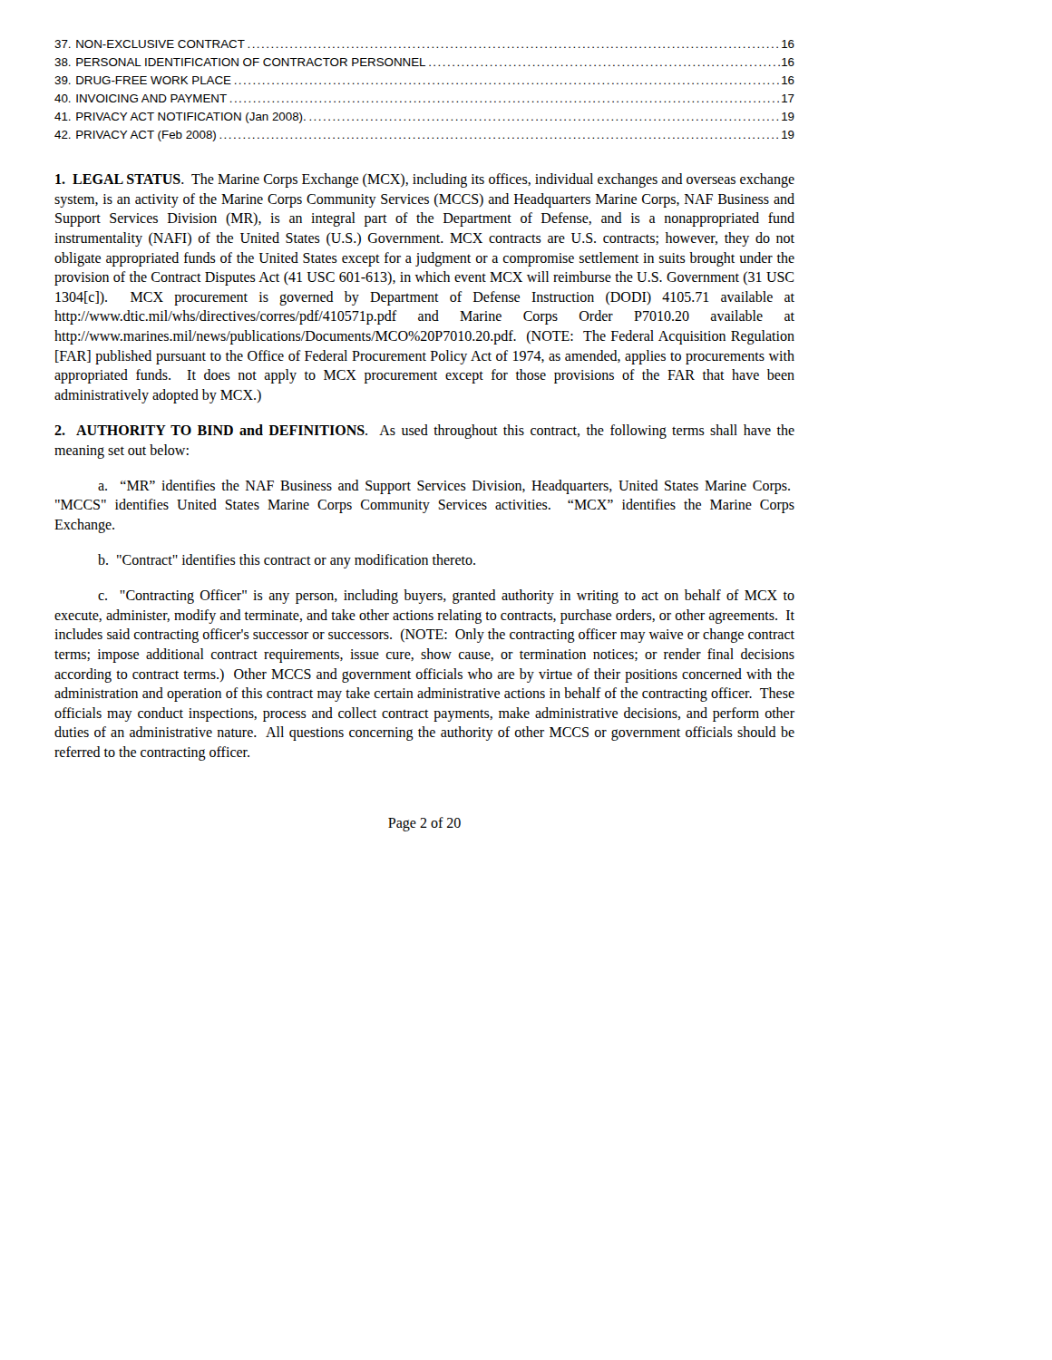37. NON-EXCLUSIVE CONTRACT .................................................................................................................................. 16
38. PERSONAL IDENTIFICATION OF CONTRACTOR PERSONNEL ................................................................................ 16
39. DRUG-FREE WORK PLACE .................................................................................................................................. 16
40. INVOICING AND PAYMENT ................................................................................................................................ 17
41. PRIVACY ACT NOTIFICATION (Jan 2008). ......................................................................................................... 19
42. PRIVACY ACT (Feb 2008) .................................................................................................................................. 19
1. LEGAL STATUS. The Marine Corps Exchange (MCX), including its offices, individual exchanges and overseas exchange system, is an activity of the Marine Corps Community Services (MCCS) and Headquarters Marine Corps, NAF Business and Support Services Division (MR), is an integral part of the Department of Defense, and is a nonappropriated fund instrumentality (NAFI) of the United States (U.S.) Government. MCX contracts are U.S. contracts; however, they do not obligate appropriated funds of the United States except for a judgment or a compromise settlement in suits brought under the provision of the Contract Disputes Act (41 USC 601-613), in which event MCX will reimburse the U.S. Government (31 USC 1304[c]). MCX procurement is governed by Department of Defense Instruction (DODI) 4105.71 available at http://www.dtic.mil/whs/directives/corres/pdf/410571p.pdf and Marine Corps Order P7010.20 available at http://www.marines.mil/news/publications/Documents/MCO%20P7010.20.pdf. (NOTE: The Federal Acquisition Regulation [FAR] published pursuant to the Office of Federal Procurement Policy Act of 1974, as amended, applies to procurements with appropriated funds. It does not apply to MCX procurement except for those provisions of the FAR that have been administratively adopted by MCX.)
2. AUTHORITY TO BIND and DEFINITIONS. As used throughout this contract, the following terms shall have the meaning set out below:
a. “MR” identifies the NAF Business and Support Services Division, Headquarters, United States Marine Corps. "MCCS" identifies United States Marine Corps Community Services activities. “MCX” identifies the Marine Corps Exchange.
b. "Contract" identifies this contract or any modification thereto.
c. "Contracting Officer" is any person, including buyers, granted authority in writing to act on behalf of MCX to execute, administer, modify and terminate, and take other actions relating to contracts, purchase orders, or other agreements. It includes said contracting officer's successor or successors. (NOTE: Only the contracting officer may waive or change contract terms; impose additional contract requirements, issue cure, show cause, or termination notices; or render final decisions according to contract terms.) Other MCCS and government officials who are by virtue of their positions concerned with the administration and operation of this contract may take certain administrative actions in behalf of the contracting officer. These officials may conduct inspections, process and collect contract payments, make administrative decisions, and perform other duties of an administrative nature. All questions concerning the authority of other MCCS or government officials should be referred to the contracting officer.
Page 2 of 20